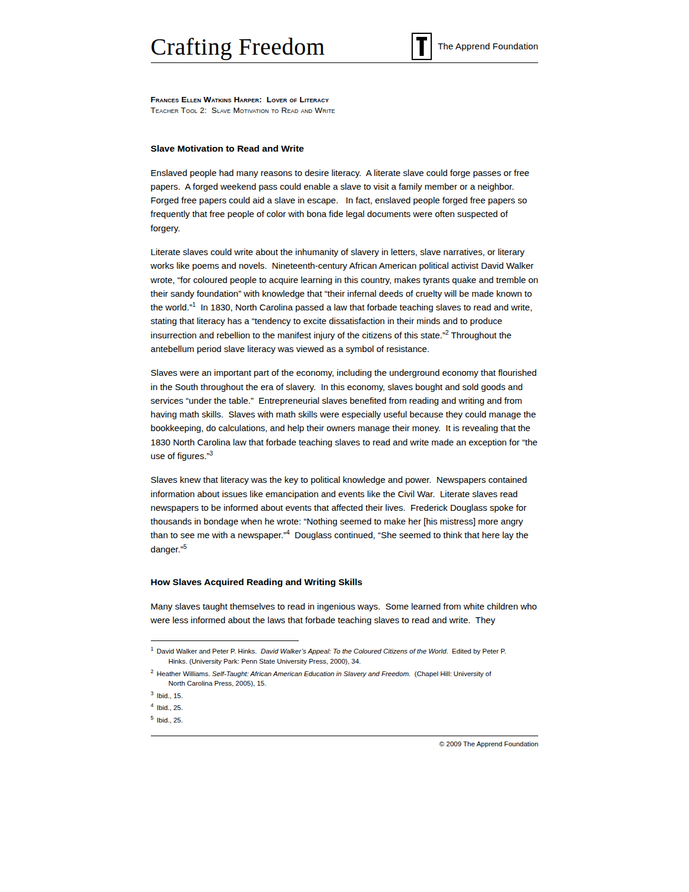Crafting Freedom
The Apprend Foundation
Frances Ellen Watkins Harper: Lover of Literacy Teacher Tool 2: Slave Motivation to Read and Write
Slave Motivation to Read and Write
Enslaved people had many reasons to desire literacy. A literate slave could forge passes or free papers. A forged weekend pass could enable a slave to visit a family member or a neighbor. Forged free papers could aid a slave in escape. In fact, enslaved people forged free papers so frequently that free people of color with bona fide legal documents were often suspected of forgery.
Literate slaves could write about the inhumanity of slavery in letters, slave narratives, or literary works like poems and novels. Nineteenth-century African American political activist David Walker wrote, “for coloured people to acquire learning in this country, makes tyrants quake and tremble on their sandy foundation” with knowledge that “their infernal deeds of cruelty will be made known to the world.”1 In 1830, North Carolina passed a law that forbade teaching slaves to read and write, stating that literacy has a “tendency to excite dissatisfaction in their minds and to produce insurrection and rebellion to the manifest injury of the citizens of this state.”2 Throughout the antebellum period slave literacy was viewed as a symbol of resistance.
Slaves were an important part of the economy, including the underground economy that flourished in the South throughout the era of slavery. In this economy, slaves bought and sold goods and services “under the table.” Entrepreneurial slaves benefited from reading and writing and from having math skills. Slaves with math skills were especially useful because they could manage the bookkeeping, do calculations, and help their owners manage their money. It is revealing that the 1830 North Carolina law that forbade teaching slaves to read and write made an exception for “the use of figures.”3
Slaves knew that literacy was the key to political knowledge and power. Newspapers contained information about issues like emancipation and events like the Civil War. Literate slaves read newspapers to be informed about events that affected their lives. Frederick Douglass spoke for thousands in bondage when he wrote: “Nothing seemed to make her [his mistress] more angry than to see me with a newspaper.”4 Douglass continued, “She seemed to think that here lay the danger.”5
How Slaves Acquired Reading and Writing Skills
Many slaves taught themselves to read in ingenious ways. Some learned from white children who were less informed about the laws that forbade teaching slaves to read and write. They
1 David Walker and Peter P. Hinks. David Walker’s Appeal: To the Coloured Citizens of the World. Edited by Peter P. Hinks. (University Park: Penn State University Press, 2000), 34.
2 Heather Williams. Self-Taught: African American Education in Slavery and Freedom. (Chapel Hill: University of North Carolina Press, 2005), 15.
3 Ibid., 15.
4 Ibid., 25.
5 Ibid., 25.
© 2009 The Apprend Foundation